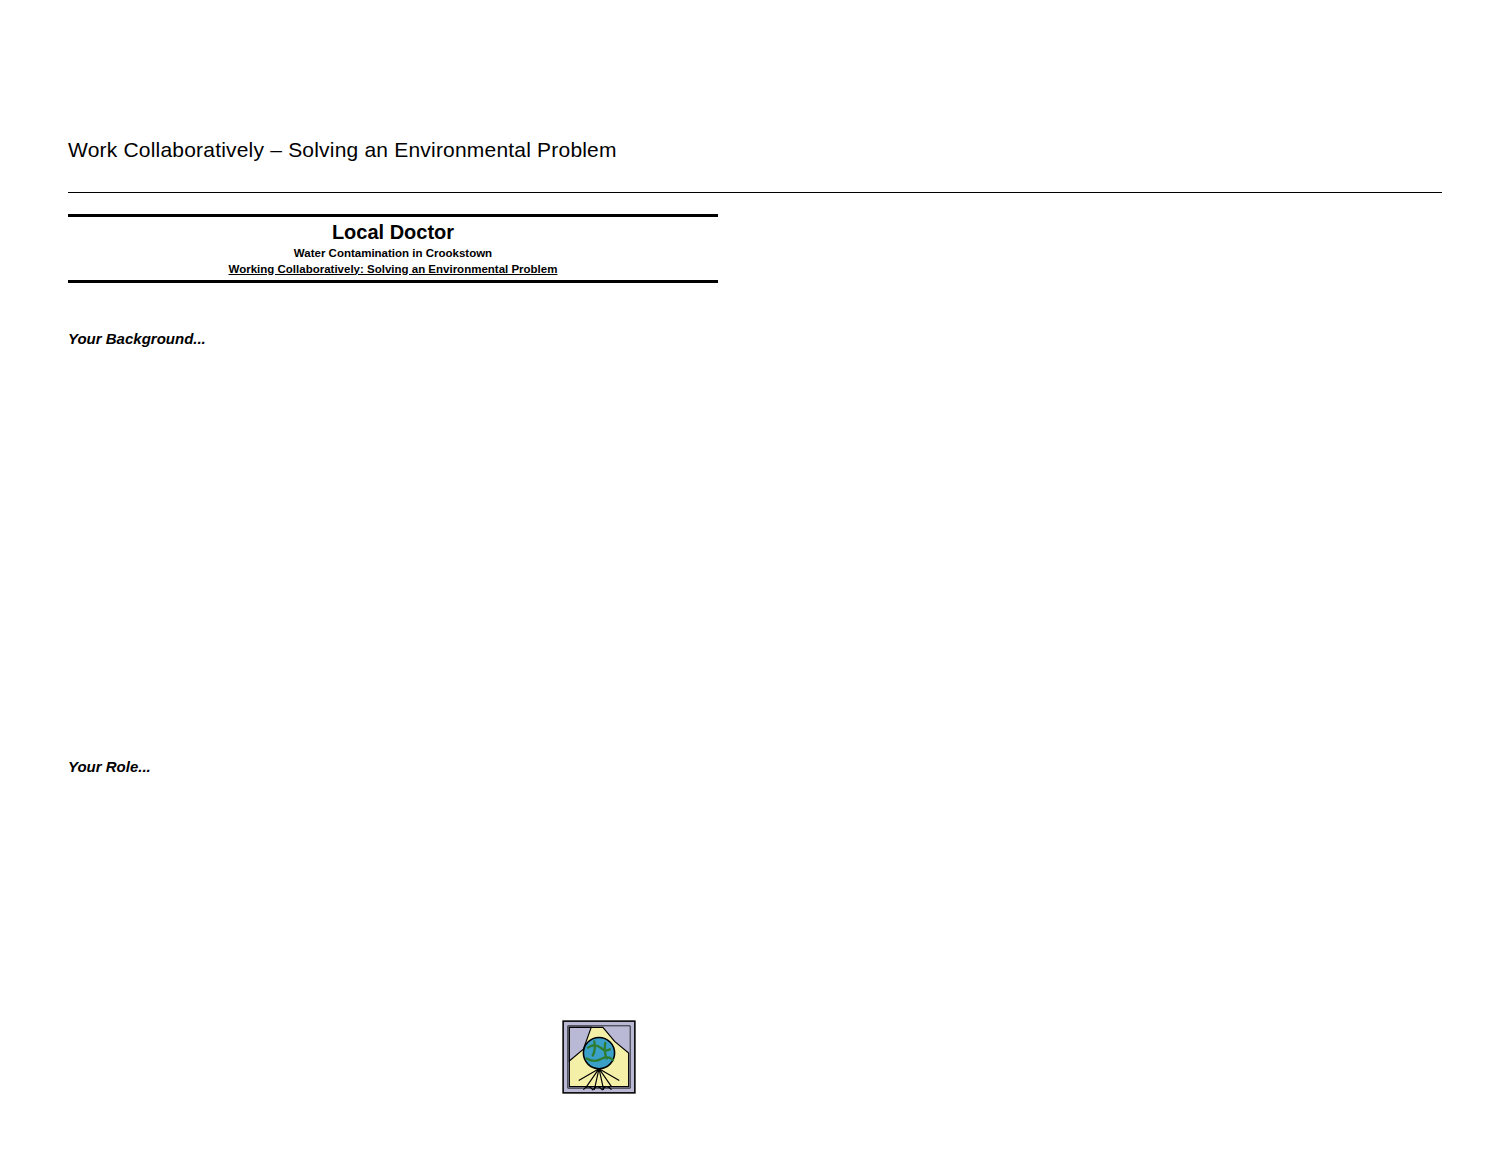Work Collaboratively – Solving an Environmental Problem
Local Doctor
Water Contamination in Crookstown
Working Collaboratively: Solving an Environmental Problem
Your Background...
Your Role...